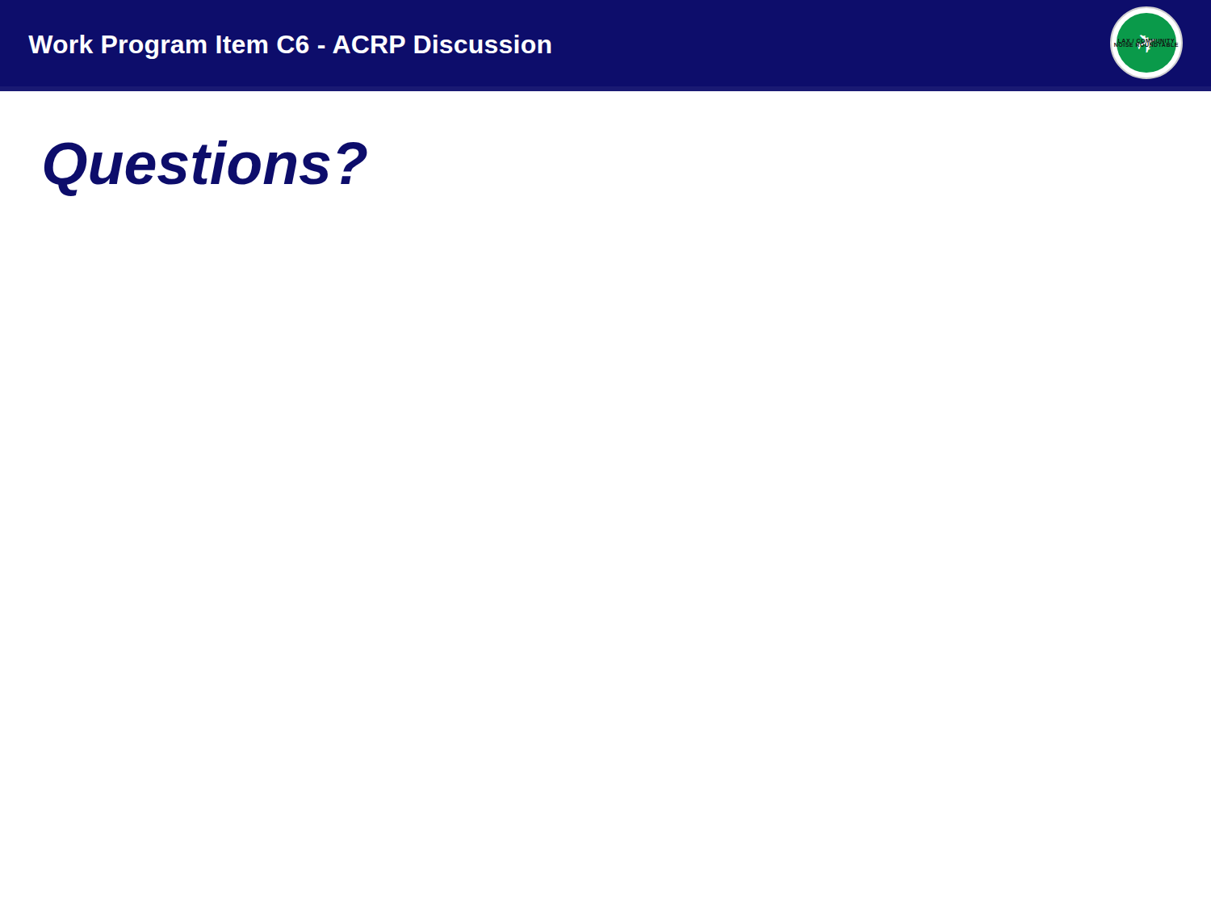Work Program Item C6 - ACRP Discussion
✈
LAX / COMMUNITY NOISE ROUNDTABLE
Questions?